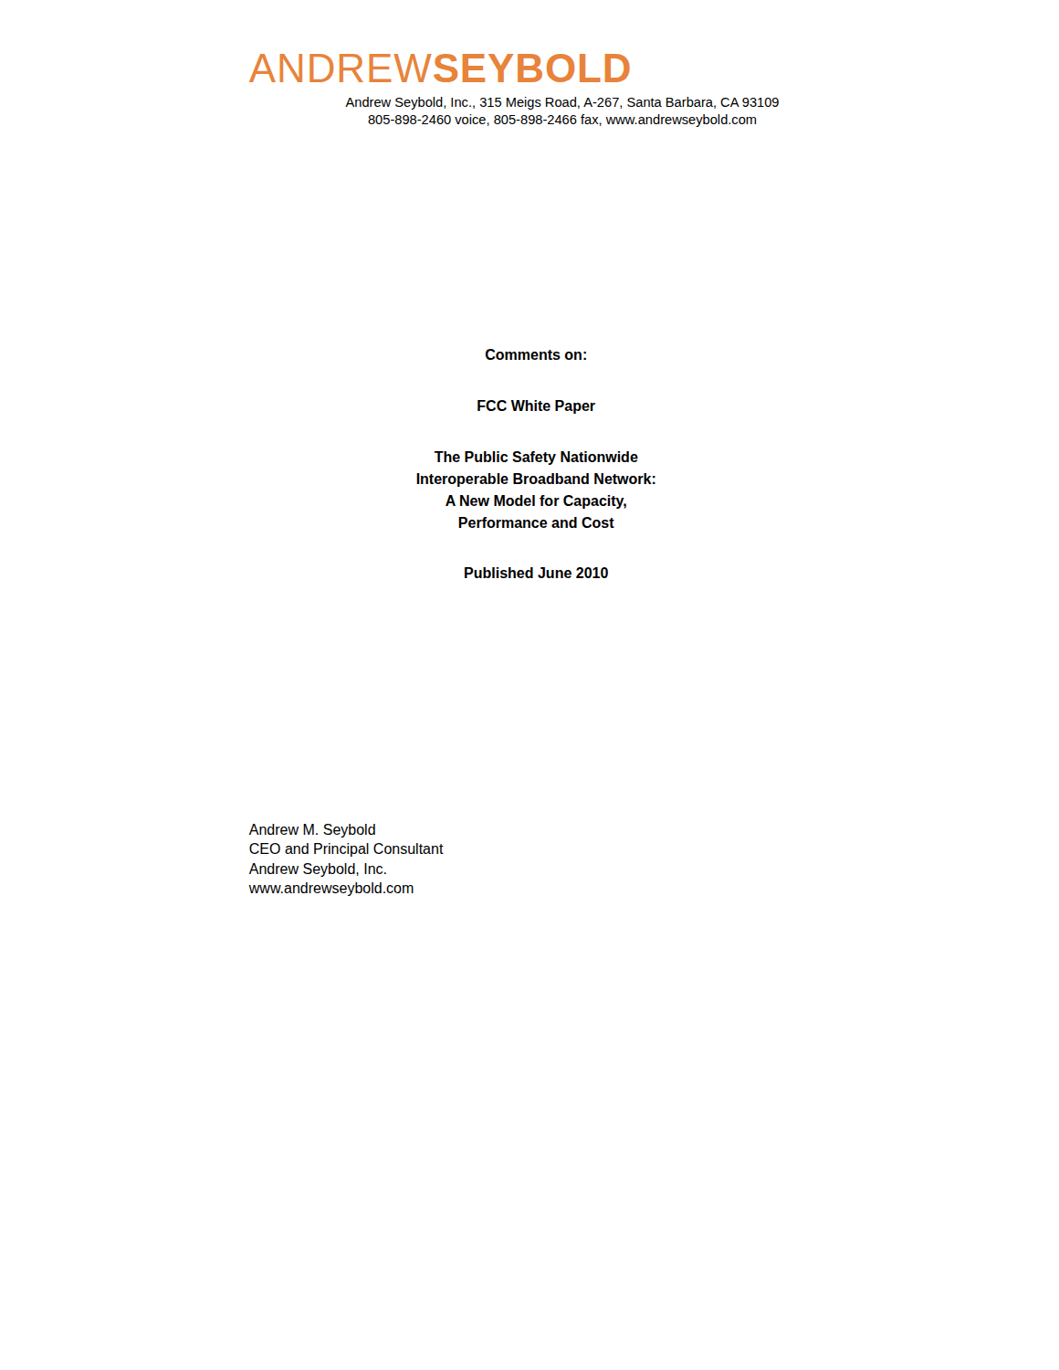ANDREW SEYBOLD
Andrew Seybold, Inc., 315 Meigs Road, A-267, Santa Barbara, CA 93109
805-898-2460 voice, 805-898-2466 fax, www.andrewseybold.com
Comments on:
FCC White Paper
The Public Safety Nationwide
Interoperable Broadband Network:
A New Model for Capacity,
Performance and Cost
Published June 2010
Andrew M. Seybold
CEO and Principal Consultant
Andrew Seybold, Inc.
www.andrewseybold.com